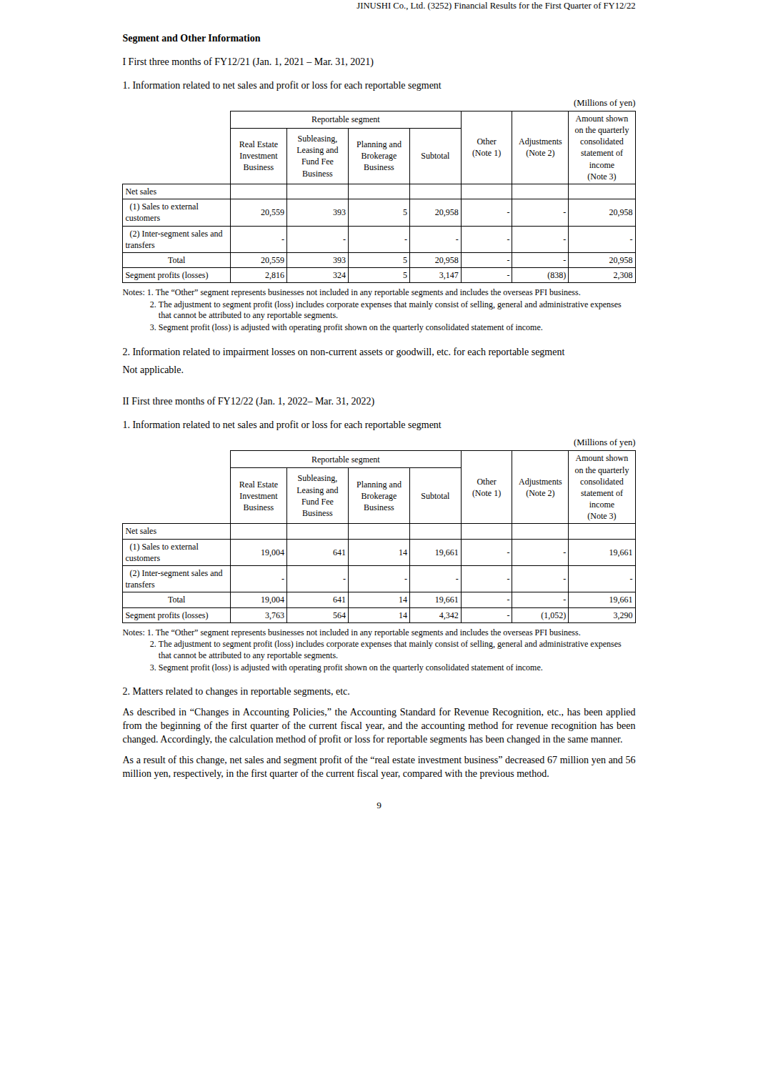JINUSHI Co., Ltd. (3252) Financial Results for the First Quarter of FY12/22
Segment and Other Information
I First three months of FY12/21 (Jan. 1, 2021 – Mar. 31, 2021)
1. Information related to net sales and profit or loss for each reportable segment
(Millions of yen)
| | Reportable segment | Other (Note 1) | Adjustments (Note 2) | Amount shown on the quarterly consolidated statement of income (Note 3) |
| --- | --- | --- | --- | --- |
| Real Estate Investment Business | Subleasing, Leasing and Fund Fee Business | Planning and Brokerage Business | Subtotal |
| Net sales | | | | | | | |
| (1) Sales to external customers | 20,559 | 393 | 5 | 20,958 | - | - | 20,958 |
| (2) Inter-segment sales and transfers | - | - | - | - | - | - | - |
| Total | 20,559 | 393 | 5 | 20,958 | - | - | 20,958 |
| Segment profits (losses) | 2,816 | 324 | 5 | 3,147 | - | (838) | 2,308 |
Notes: 1. The “Other” segment represents businesses not included in any reportable segments and includes the overseas PFI business.
2. The adjustment to segment profit (loss) includes corporate expenses that mainly consist of selling, general and administrative expenses that cannot be attributed to any reportable segments.
3. Segment profit (loss) is adjusted with operating profit shown on the quarterly consolidated statement of income.
2. Information related to impairment losses on non-current assets or goodwill, etc. for each reportable segment
Not applicable.
II First three months of FY12/22 (Jan. 1, 2022– Mar. 31, 2022)
1. Information related to net sales and profit or loss for each reportable segment
(Millions of yen)
| | Reportable segment | Other (Note 1) | Adjustments (Note 2) | Amount shown on the quarterly consolidated statement of income (Note 3) |
| --- | --- | --- | --- | --- |
| Real Estate Investment Business | Subleasing, Leasing and Fund Fee Business | Planning and Brokerage Business | Subtotal |
| Net sales | | | | | | | |
| (1) Sales to external customers | 19,004 | 641 | 14 | 19,661 | - | - | 19,661 |
| (2) Inter-segment sales and transfers | - | - | - | - | - | - | - |
| Total | 19,004 | 641 | 14 | 19,661 | - | - | 19,661 |
| Segment profits (losses) | 3,763 | 564 | 14 | 4,342 | - | (1,052) | 3,290 |
Notes: 1. The “Other” segment represents businesses not included in any reportable segments and includes the overseas PFI business.
2. The adjustment to segment profit (loss) includes corporate expenses that mainly consist of selling, general and administrative expenses that cannot be attributed to any reportable segments.
3. Segment profit (loss) is adjusted with operating profit shown on the quarterly consolidated statement of income.
2. Matters related to changes in reportable segments, etc.
As described in “Changes in Accounting Policies,” the Accounting Standard for Revenue Recognition, etc., has been applied from the beginning of the first quarter of the current fiscal year, and the accounting method for revenue recognition has been changed. Accordingly, the calculation method of profit or loss for reportable segments has been changed in the same manner.
As a result of this change, net sales and segment profit of the “real estate investment business” decreased 67 million yen and 56 million yen, respectively, in the first quarter of the current fiscal year, compared with the previous method.
9